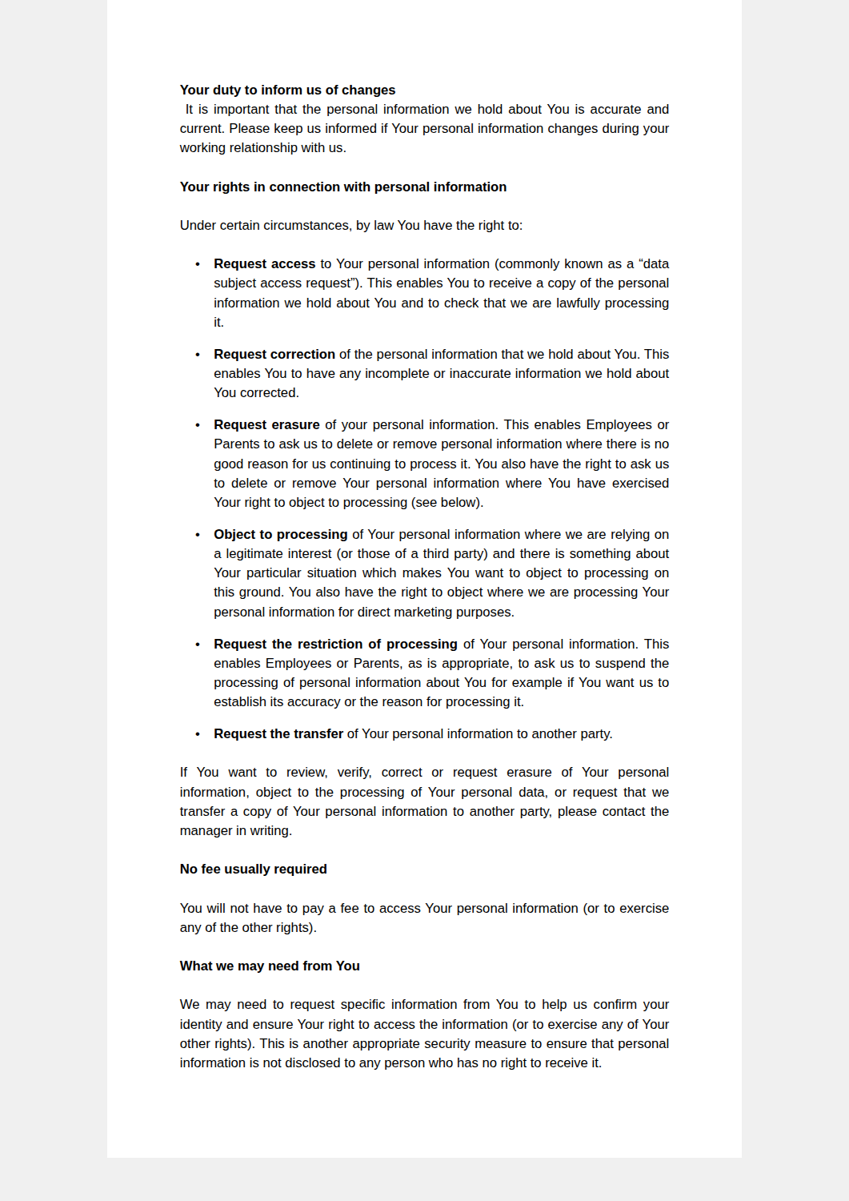Your duty to inform us of changes
It is important that the personal information we hold about You is accurate and current. Please keep us informed if Your personal information changes during your working relationship with us.
Your rights in connection with personal information
Under certain circumstances, by law You have the right to:
Request access to Your personal information (commonly known as a “data subject access request”). This enables You to receive a copy of the personal information we hold about You and to check that we are lawfully processing it.
Request correction of the personal information that we hold about You. This enables You to have any incomplete or inaccurate information we hold about You corrected.
Request erasure of your personal information. This enables Employees or Parents to ask us to delete or remove personal information where there is no good reason for us continuing to process it. You also have the right to ask us to delete or remove Your personal information where You have exercised Your right to object to processing (see below).
Object to processing of Your personal information where we are relying on a legitimate interest (or those of a third party) and there is something about Your particular situation which makes You want to object to processing on this ground. You also have the right to object where we are processing Your personal information for direct marketing purposes.
Request the restriction of processing of Your personal information. This enables Employees or Parents, as is appropriate, to ask us to suspend the processing of personal information about You for example if You want us to establish its accuracy or the reason for processing it.
Request the transfer of Your personal information to another party.
If You want to review, verify, correct or request erasure of Your personal information, object to the processing of Your personal data, or request that we transfer a copy of Your personal information to another party, please contact the manager in writing.
No fee usually required
You will not have to pay a fee to access Your personal information (or to exercise any of the other rights).
What we may need from You
We may need to request specific information from You to help us confirm your identity and ensure Your right to access the information (or to exercise any of Your other rights). This is another appropriate security measure to ensure that personal information is not disclosed to any person who has no right to receive it.